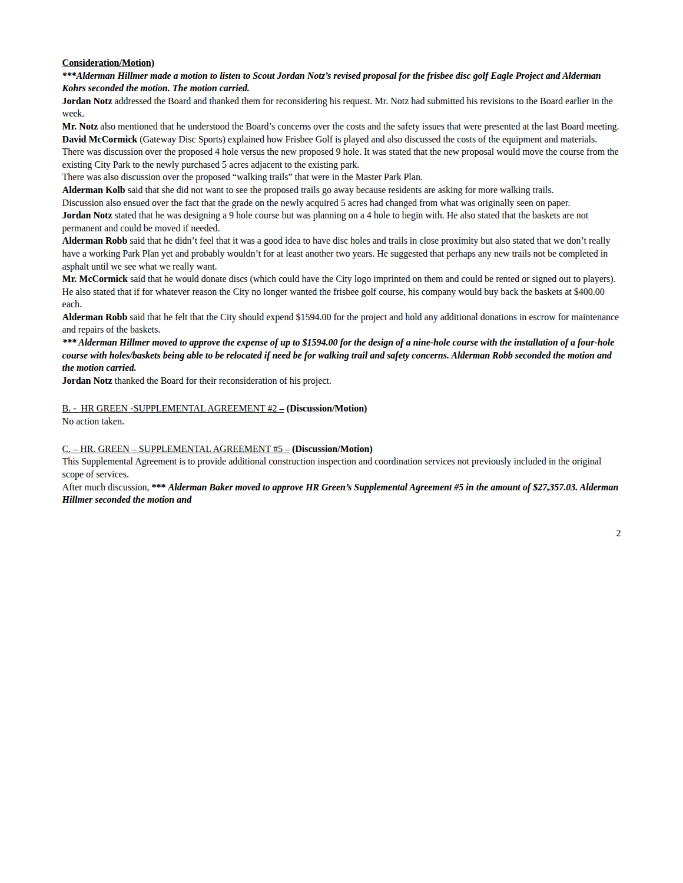Consideration/Motion)
***Alderman Hillmer made a motion to listen to Scout Jordan Notz’s revised proposal for the frisbee disc golf Eagle Project and Alderman Kohrs seconded the motion. The motion carried.
Jordan Notz addressed the Board and thanked them for reconsidering his request. Mr. Notz had submitted his revisions to the Board earlier in the week.
Mr. Notz also mentioned that he understood the Board’s concerns over the costs and the safety issues that were presented at the last Board meeting.
David McCormick (Gateway Disc Sports) explained how Frisbee Golf is played and also discussed the costs of the equipment and materials.
There was discussion over the proposed 4 hole versus the new proposed 9 hole. It was stated that the new proposal would move the course from the existing City Park to the newly purchased 5 acres adjacent to the existing park.
There was also discussion over the proposed “walking trails” that were in the Master Park Plan.
Alderman Kolb said that she did not want to see the proposed trails go away because residents are asking for more walking trails.
Discussion also ensued over the fact that the grade on the newly acquired 5 acres had changed from what was originally seen on paper.
Jordan Notz stated that he was designing a 9 hole course but was planning on a 4 hole to begin with. He also stated that the baskets are not permanent and could be moved if needed.
Alderman Robb said that he didn’t feel that it was a good idea to have disc holes and trails in close proximity but also stated that we don’t really have a working Park Plan yet and probably wouldn’t for at least another two years. He suggested that perhaps any new trails not be completed in asphalt until we see what we really want.
Mr. McCormick said that he would donate discs (which could have the City logo imprinted on them and could be rented or signed out to players). He also stated that if for whatever reason the City no longer wanted the frisbee golf course, his company would buy back the baskets at $400.00 each.
Alderman Robb said that he felt that the City should expend $1594.00 for the project and hold any additional donations in escrow for maintenance and repairs of the baskets.
*** Alderman Hillmer moved to approve the expense of up to $1594.00 for the design of a nine-hole course with the installation of a four-hole course with holes/baskets being able to be relocated if need be for walking trail and safety concerns. Alderman Robb seconded the motion and the motion carried.
Jordan Notz thanked the Board for their reconsideration of his project.
B. - HR GREEN -SUPPLEMENTAL AGREEMENT #2 – (Discussion/Motion)
No action taken.
C. – HR. GREEN – SUPPLEMENTAL AGREEMENT #5 – (Discussion/Motion)
This Supplemental Agreement is to provide additional construction inspection and coordination services not previously included in the original scope of services.
After much discussion, *** Alderman Baker moved to approve HR Green’s Supplemental Agreement #5 in the amount of $27,357.03. Alderman Hillmer seconded the motion and
2